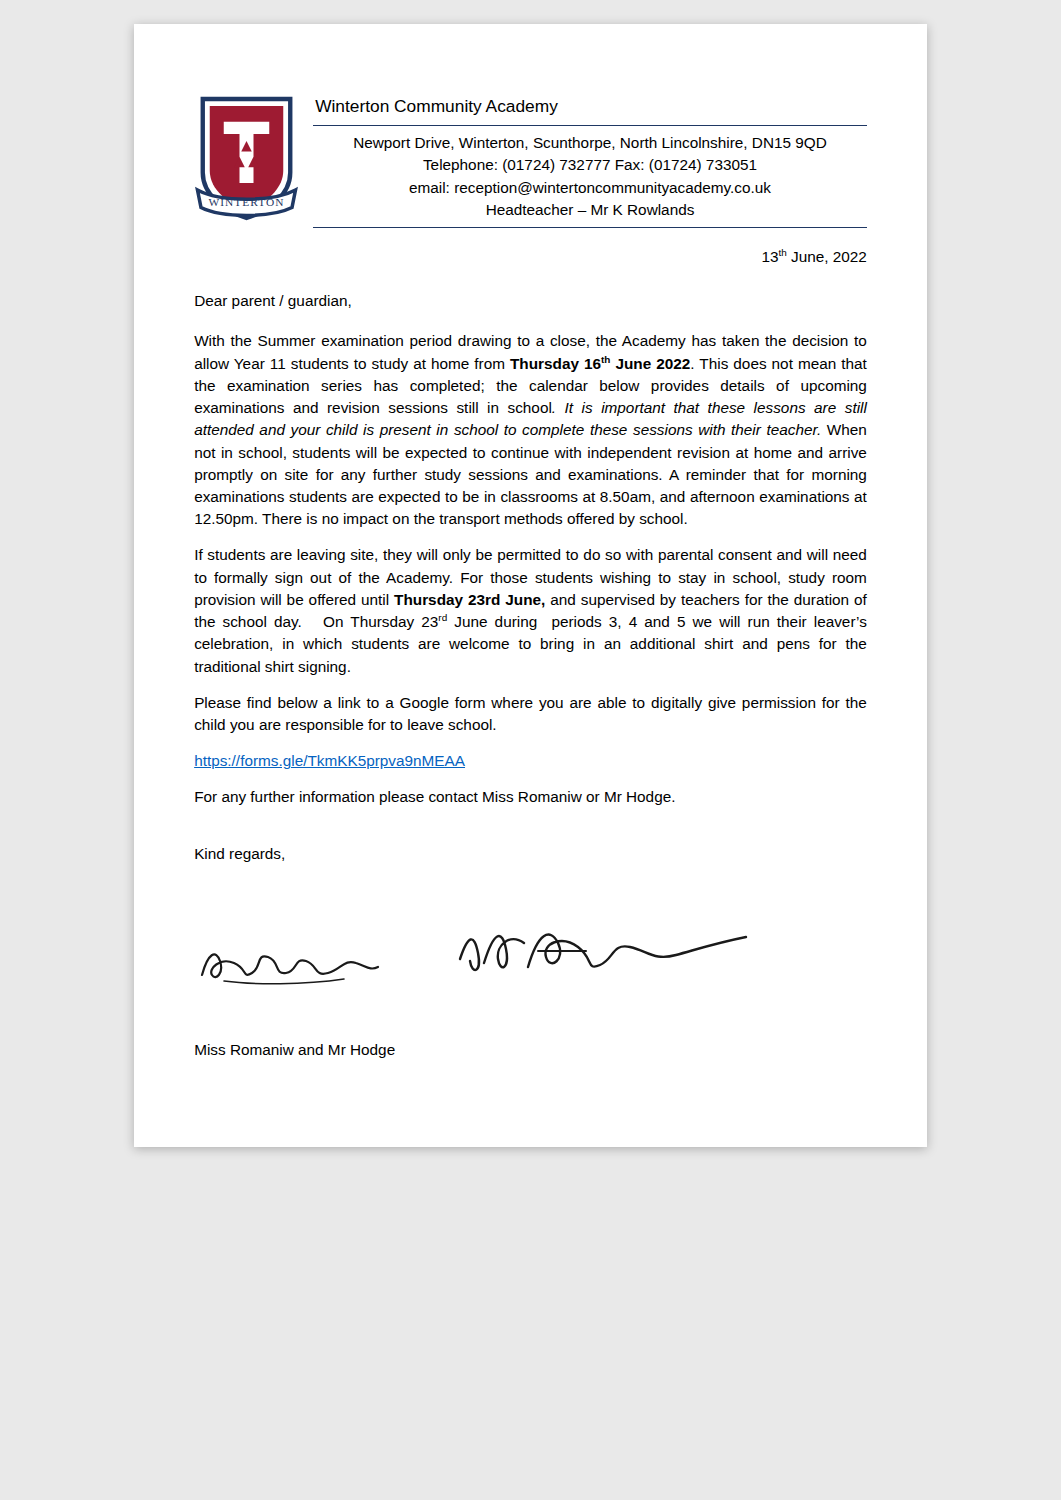WINTERTON
Winterton Community Academy
Newport Drive, Winterton, Scunthorpe, North Lincolnshire, DN15 9QD
Telephone: (01724) 732777 Fax: (01724) 733051
email: reception@wintertoncommunityacademy.co.uk
Headteacher – Mr K Rowlands
13th June, 2022
Dear parent / guardian,
With the Summer examination period drawing to a close, the Academy has taken the decision to allow Year 11 students to study at home from Thursday 16th June 2022. This does not mean that the examination series has completed; the calendar below provides details of upcoming examinations and revision sessions still in school. It is important that these lessons are still attended and your child is present in school to complete these sessions with their teacher. When not in school, students will be expected to continue with independent revision at home and arrive promptly on site for any further study sessions and examinations. A reminder that for morning examinations students are expected to be in classrooms at 8.50am, and afternoon examinations at 12.50pm. There is no impact on the transport methods offered by school.
If students are leaving site, they will only be permitted to do so with parental consent and will need to formally sign out of the Academy. For those students wishing to stay in school, study room provision will be offered until Thursday 23rd June, and supervised by teachers for the duration of the school day. On Thursday 23rd June during periods 3, 4 and 5 we will run their leaver’s celebration, in which students are welcome to bring in an additional shirt and pens for the traditional shirt signing.
Please find below a link to a Google form where you are able to digitally give permission for the child you are responsible for to leave school.
https://forms.gle/TkmKK5prpva9nMEAA
For any further information please contact Miss Romaniw or Mr Hodge.
Kind regards,
Miss Romaniw and Mr Hodge